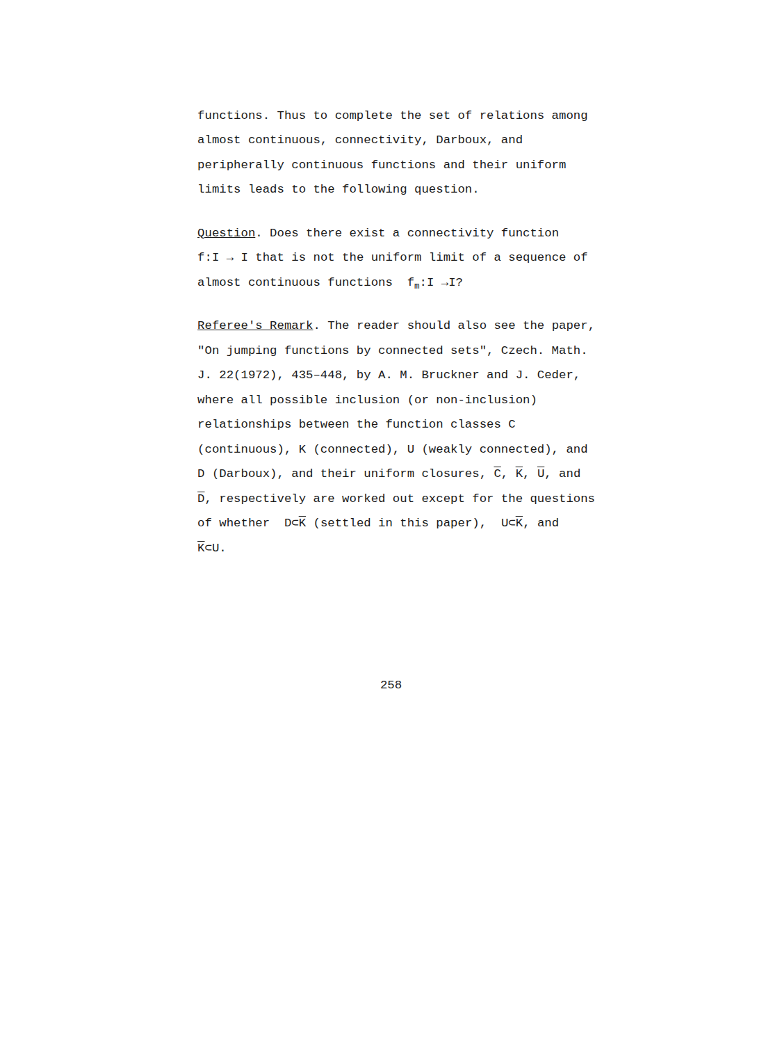functions. Thus to complete the set of relations among almost continuous, connectivity, Darboux, and peripherally continuous functions and their uniform limits leads to the following question.
Question. Does there exist a connectivity function f:I → I that is not the uniform limit of a sequence of almost continuous functions fm:I →I?
Referee's Remark. The reader should also see the paper, "On jumping functions by connected sets", Czech. Math. J. 22(1972), 435–448, by A. M. Bruckner and J. Ceder, where all possible in­clusion (or non-inclusion) relationships between the function classes C (continuous), K (connected), U (weakly connected), and D (Darboux), and their uniform closures, C, K, U, and D, respec­tively are worked out except for the questions of whether D⊂K (settled in this paper), U⊂K, and K⊂U.
258